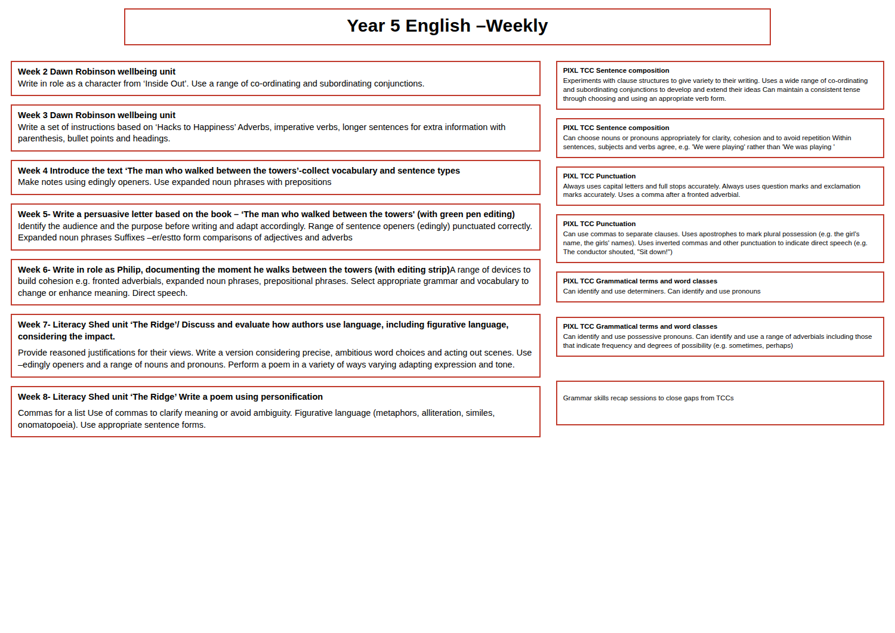Year 5 English –Weekly
Week 2 Dawn Robinson wellbeing unit
Write in role as a character from ‘Inside Out’. Use a range of co-ordinating and subordinating conjunctions.
Week 3 Dawn Robinson wellbeing unit
Write a set of instructions based on ‘Hacks to Happiness’ Adverbs, imperative verbs, longer sentences for extra information with parenthesis, bullet points and headings.
Week 4 Introduce the text ‘The man who walked between the towers’-collect vocabulary and sentence types
Make notes using edingly openers. Use expanded noun phrases with prepositions
Week 5- Write a persuasive letter based on the book – ‘The man who walked between the towers' (with green pen editing)
Identify the audience and the purpose before writing and adapt accordingly. Range of sentence openers (edingly) punctuated correctly. Expanded noun phrases Suffixes –er/estto form comparisons of adjectives and adverbs
Week 6- Write in role as Philip, documenting the moment he walks between the towers (with editing strip) A range of devices to build cohesion e.g. fronted adverbials, expanded noun phrases, prepositional phrases. Select appropriate grammar and vocabulary to change or enhance meaning. Direct speech.
Week 7- Literacy Shed unit ‘The Ridge’/ Discuss and evaluate how authors use language, including figurative language, considering the impact.
Provide reasoned justifications for their views. Write a version considering precise, ambitious word choices and acting out scenes. Use –edingly openers and a range of nouns and pronouns. Perform a poem in a variety of ways varying adapting expression and tone.
Week 8- Literacy Shed unit ‘The Ridge’ Write a poem using personification
Commas for a list Use of commas to clarify meaning or avoid ambiguity. Figurative language (metaphors, alliteration, similes, onomatopoeia). Use appropriate sentence forms.
PIXL TCC Sentence composition
Experiments with clause structures to give variety to their writing. Uses a wide range of co-ordinating and subordinating conjunctions to develop and extend their ideas Can maintain a consistent tense through choosing and using an appropriate verb form.
PIXL TCC Sentence composition
Can choose nouns or pronouns appropriately for clarity, cohesion and to avoid repetition Within sentences, subjects and verbs agree, e.g. 'We were playing' rather than 'We was playing '
PIXL TCC Punctuation
Always uses capital letters and full stops accurately. Always uses question marks and exclamation marks accurately. Uses a comma after a fronted adverbial.
PIXL TCC Punctuation
Can use commas to separate clauses. Uses apostrophes to mark plural possession (e.g. the girl's name, the girls' names). Uses inverted commas and other punctuation to indicate direct speech (e.g. The conductor shouted, "Sit down!")
PIXL TCC Grammatical terms and word classes
Can identify and use determiners. Can identify and use pronouns
PIXL TCC Grammatical terms and word classes
Can identify and use possessive pronouns. Can identify and use a range of adverbials including those that indicate frequency and degrees of possibility (e.g. sometimes, perhaps)
Grammar skills recap sessions to close gaps from TCCs